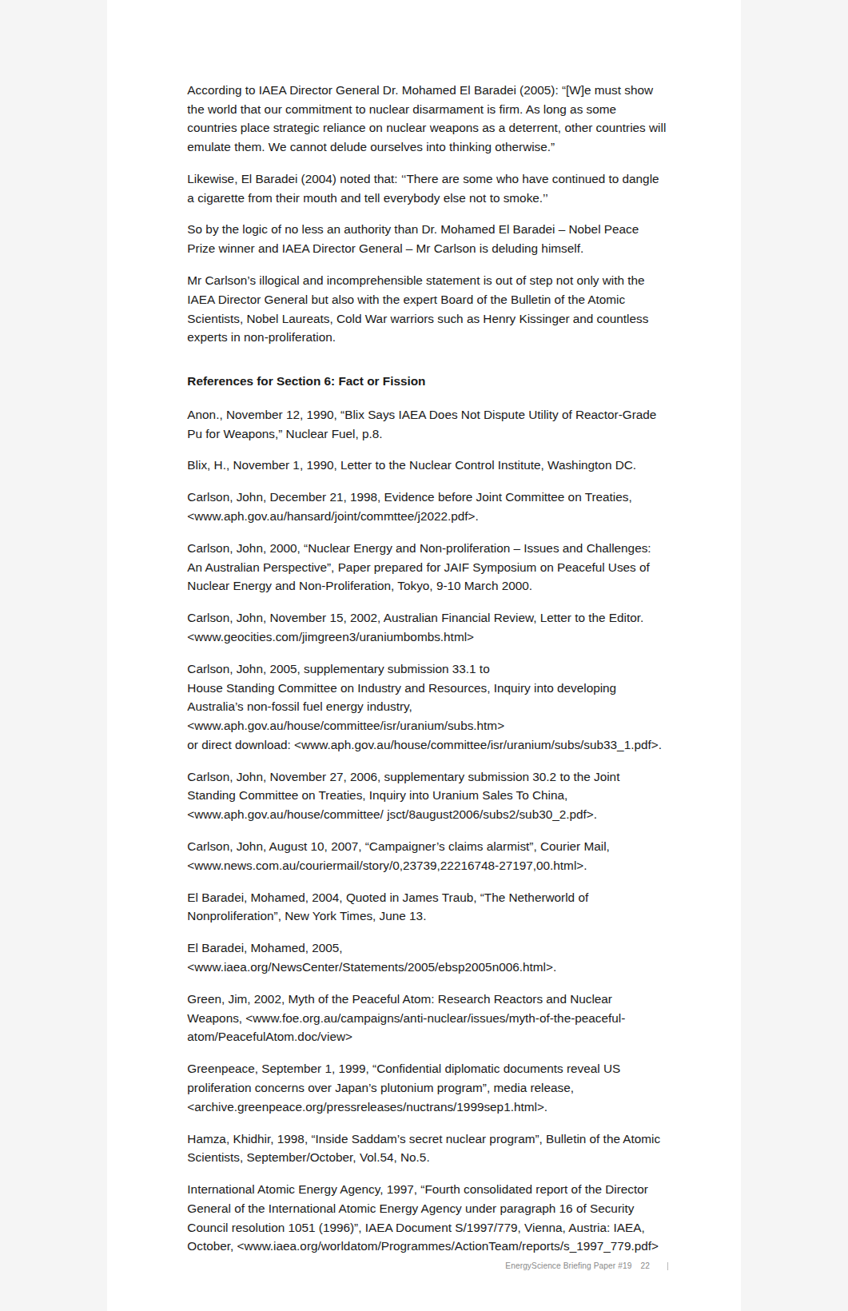According to IAEA Director General Dr. Mohamed El Baradei (2005): “[W]e must show the world that our commitment to nuclear disarmament is firm. As long as some countries place strategic reliance on nuclear weapons as a deterrent, other countries will emulate them. We cannot delude ourselves into thinking otherwise.”
Likewise, El Baradei (2004) noted that: ‘‘There are some who have continued to dangle a cigarette from their mouth and tell everybody else not to smoke.’’
So by the logic of no less an authority than Dr. Mohamed El Baradei – Nobel Peace Prize winner and IAEA Director General – Mr Carlson is deluding himself.
Mr Carlson’s illogical and incomprehensible statement is out of step not only with the IAEA Director General but also with the expert Board of the Bulletin of the Atomic Scientists, Nobel Laureats, Cold War warriors such as Henry Kissinger and countless experts in non-proliferation.
References for Section 6: Fact or Fission
Anon., November 12, 1990, “Blix Says IAEA Does Not Dispute Utility of Reactor-Grade Pu for Weapons,” Nuclear Fuel, p.8.
Blix, H., November 1, 1990, Letter to the Nuclear Control Institute, Washington DC.
Carlson, John, December 21, 1998, Evidence before Joint Committee on Treaties, <www.aph.gov.au/hansard/joint/commttee/j2022.pdf>.
Carlson, John, 2000, “Nuclear Energy and Non-proliferation – Issues and Challenges: An Australian Perspective”, Paper prepared for JAIF Symposium on Peaceful Uses of Nuclear Energy and Non-Proliferation, Tokyo, 9-10 March 2000.
Carlson, John, November 15, 2002, Australian Financial Review, Letter to the Editor. <www.geocities.com/jimgreen3/uraniumbombs.html>
Carlson, John, 2005, supplementary submission 33.1 to
House Standing Committee on Industry and Resources, Inquiry into developing Australia’s non-fossil fuel energy industry, <www.aph.gov.au/house/committee/isr/uranium/subs.htm>
or direct download: <www.aph.gov.au/house/committee/isr/uranium/subs/sub33_1.pdf>.
Carlson, John, November 27, 2006, supplementary submission 30.2 to the Joint Standing Committee on Treaties, Inquiry into Uranium Sales To China, <www.aph.gov.au/house/committee/ jsct/8august2006/subs2/sub30_2.pdf>.
Carlson, John, August 10, 2007, “Campaigner’s claims alarmist”, Courier Mail, <www.news.com.au/couriermail/story/0,23739,22216748-27197,00.html>.
El Baradei, Mohamed, 2004, Quoted in James Traub, “The Netherworld of Nonproliferation”, New York Times, June 13.
El Baradei, Mohamed, 2005, <www.iaea.org/NewsCenter/Statements/2005/ebsp2005n006.html>.
Green, Jim, 2002, Myth of the Peaceful Atom: Research Reactors and Nuclear Weapons, <www.foe.org.au/campaigns/anti-nuclear/issues/myth-of-the-peaceful-atom/PeacefulAtom.doc/view>
Greenpeace, September 1, 1999, “Confidential diplomatic documents reveal US proliferation concerns over Japan’s plutonium program”, media release, <archive.greenpeace.org/pressreleases/nuctrans/1999sep1.html>.
Hamza, Khidhir, 1998, “Inside Saddam’s secret nuclear program”, Bulletin of the Atomic Scientists, September/October, Vol.54, No.5.
International Atomic Energy Agency, 1997, “Fourth consolidated report of the Director General of the International Atomic Energy Agency under paragraph 16 of Security Council resolution 1051 (1996)”, IAEA Document S/1997/779, Vienna, Austria: IAEA, October, <www.iaea.org/worldatom/Programmes/ActionTeam/reports/s_1997_779.pdf>
EnergyScience Briefing Paper #1922